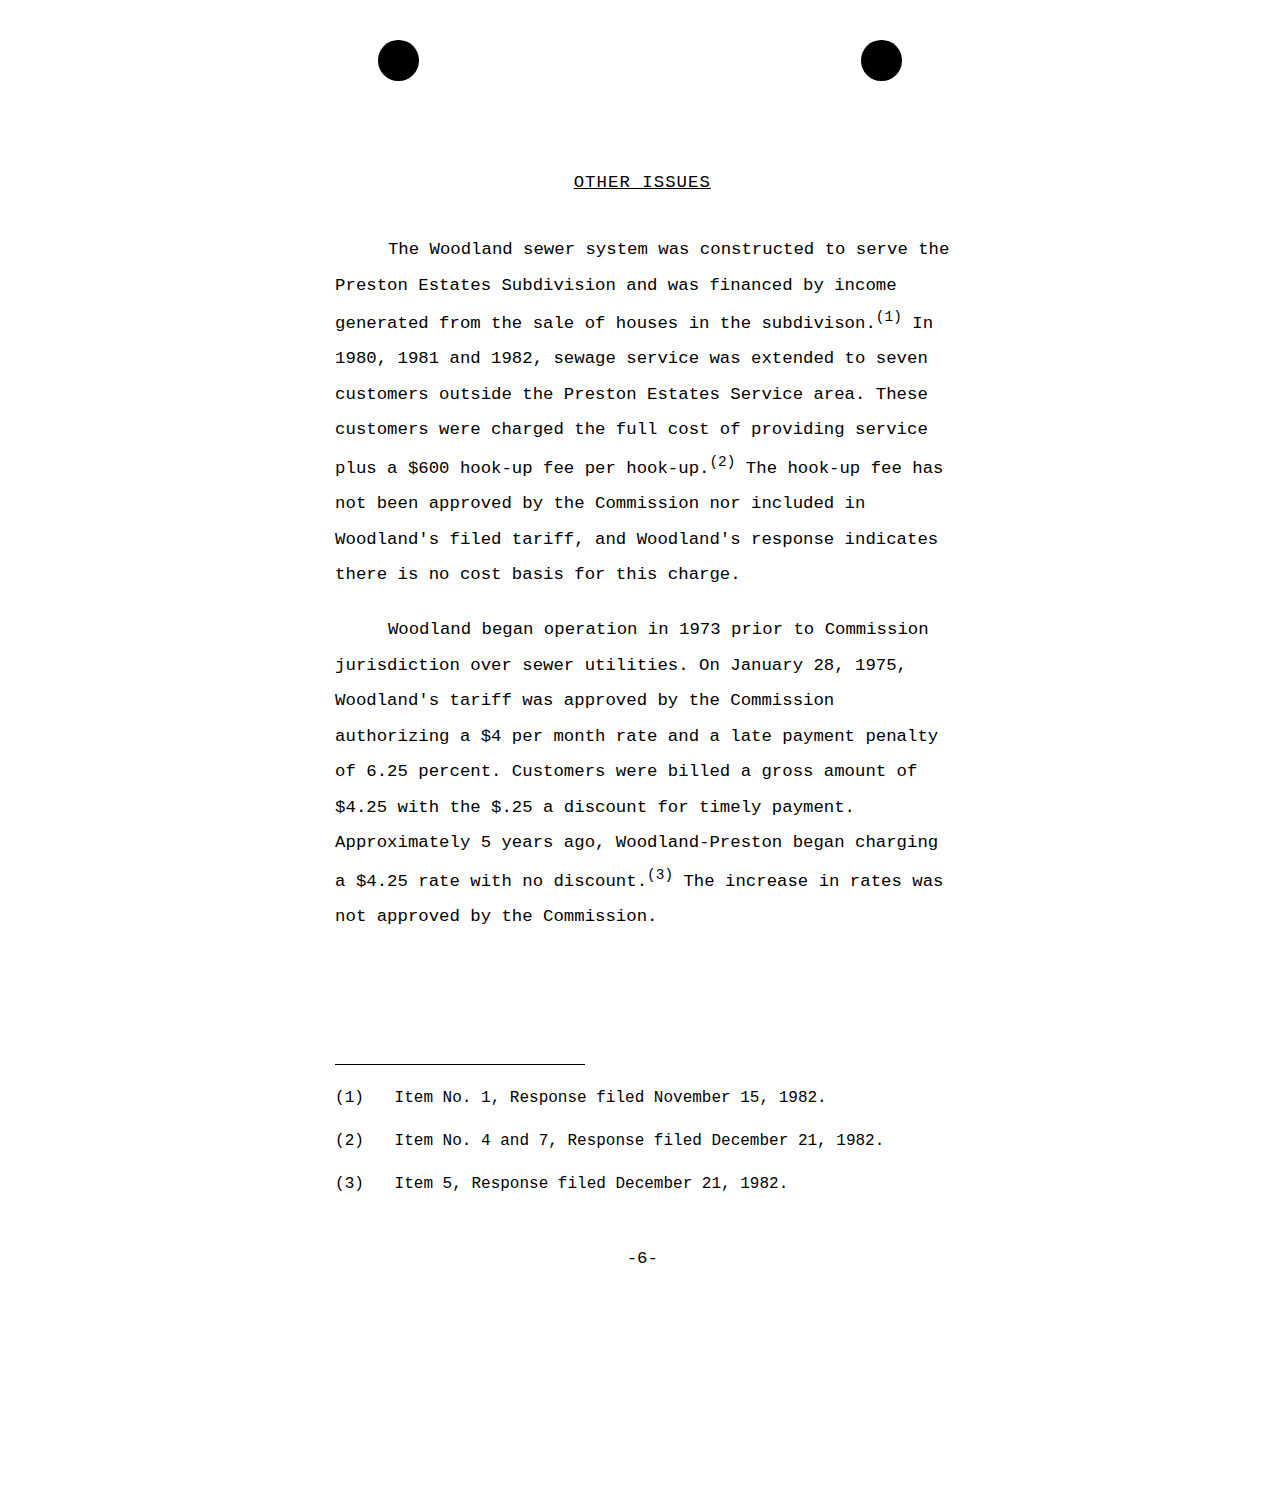OTHER ISSUES
The Woodland sewer system was constructed to serve the Preston Estates Subdivision and was financed by income generated from the sale of houses in the subdivison.(1) In 1980, 1981 and 1982, sewage service was extended to seven customers outside the Preston Estates Service area. These customers were charged the full cost of providing service plus a $600 hook-up fee per hook-up.(2) The hook-up fee has not been approved by the Commission nor included in Woodland's filed tariff, and Woodland's response indicates there is no cost basis for this charge.
Woodland began operation in 1973 prior to Commission jurisdiction over sewer utilities. On January 28, 1975, Woodland's tariff was approved by the Commission authorizing a $4 per month rate and a late payment penalty of 6.25 percent. Customers were billed a gross amount of $4.25 with the $.25 a discount for timely payment. Approximately 5 years ago, Woodland-Preston began charging a $4.25 rate with no discount.(3) The increase in rates was not approved by the Commission.
(1) Item No. 1, Response filed November 15, 1982.
(2) Item No. 4 and 7, Response filed December 21, 1982.
(3) Item 5, Response filed December 21, 1982.
-6-